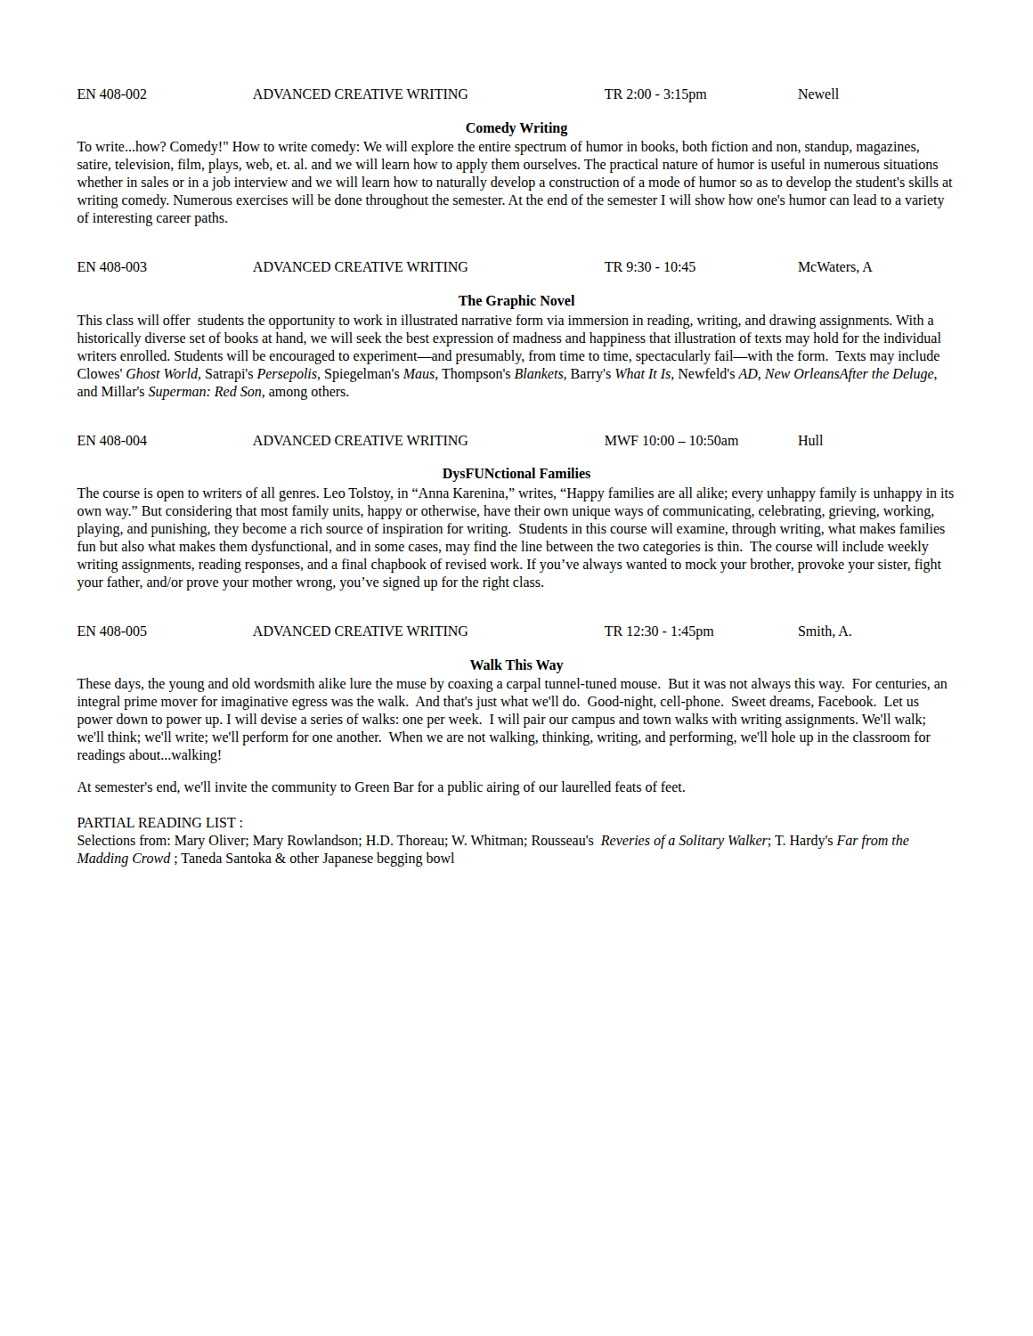EN 408-002 ADVANCED CREATIVE WRITING TR 2:00 - 3:15pm Newell
Comedy Writing
To write...how? Comedy!" How to write comedy: We will explore the entire spectrum of humor in books, both fiction and non, standup, magazines, satire, television, film, plays, web, et. al. and we will learn how to apply them ourselves. The practical nature of humor is useful in numerous situations whether in sales or in a job interview and we will learn how to naturally develop a construction of a mode of humor so as to develop the student's skills at writing comedy. Numerous exercises will be done throughout the semester. At the end of the semester I will show how one's humor can lead to a variety of interesting career paths.
EN 408-003 ADVANCED CREATIVE WRITING TR 9:30 - 10:45 McWaters, A
The Graphic Novel
This class will offer students the opportunity to work in illustrated narrative form via immersion in reading, writing, and drawing assignments. With a historically diverse set of books at hand, we will seek the best expression of madness and happiness that illustration of texts may hold for the individual writers enrolled. Students will be encouraged to experiment—and presumably, from time to time, spectacularly fail—with the form. Texts may include Clowes' Ghost World, Satrapi's Persepolis, Spiegelman's Maus, Thompson's Blankets, Barry's What It Is, Newfeld's AD, New OrleansAfter the Deluge, and Millar's Superman: Red Son, among others.
EN 408-004 ADVANCED CREATIVE WRITING MWF 10:00 – 10:50am Hull
DysFUNctional Families
The course is open to writers of all genres. Leo Tolstoy, in “Anna Karenina,” writes, “Happy families are all alike; every unhappy family is unhappy in its own way.” But considering that most family units, happy or otherwise, have their own unique ways of communicating, celebrating, grieving, working, playing, and punishing, they become a rich source of inspiration for writing. Students in this course will examine, through writing, what makes families fun but also what makes them dysfunctional, and in some cases, may find the line between the two categories is thin. The course will include weekly writing assignments, reading responses, and a final chapbook of revised work. If you’ve always wanted to mock your brother, provoke your sister, fight your father, and/or prove your mother wrong, you’ve signed up for the right class.
EN 408-005 ADVANCED CREATIVE WRITING TR 12:30 - 1:45pm Smith, A.
Walk This Way
These days, the young and old wordsmith alike lure the muse by coaxing a carpal tunnel-tuned mouse. But it was not always this way. For centuries, an integral prime mover for imaginative egress was the walk. And that's just what we'll do. Good-night, cell-phone. Sweet dreams, Facebook. Let us power down to power up. I will devise a series of walks: one per week. I will pair our campus and town walks with writing assignments. We'll walk; we'll think; we'll write; we'll perform for one another. When we are not walking, thinking, writing, and performing, we'll hole up in the classroom for readings about...walking!
At semester's end, we'll invite the community to Green Bar for a public airing of our laurelled feats of feet.
PARTIAL READING LIST :
Selections from: Mary Oliver; Mary Rowlandson; H.D. Thoreau; W. Whitman; Rousseau's Reveries of a Solitary Walker; T. Hardy's Far from the Madding Crowd ; Taneda Santoka & other Japanese begging bowl